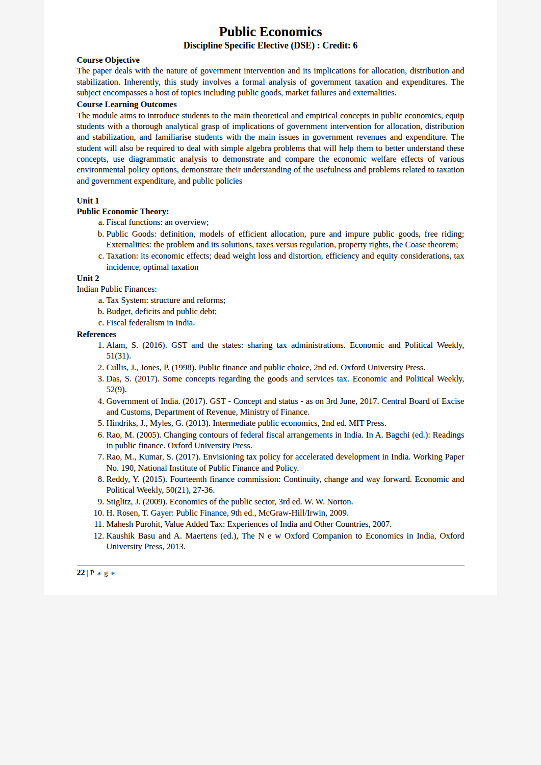Public Economics
Discipline Specific Elective (DSE) : Credit: 6
Course Objective
The paper deals with the nature of government intervention and its implications for allocation, distribution and stabilization. Inherently, this study involves a formal analysis of government taxation and expenditures. The subject encompasses a host of topics including public goods, market failures and externalities.
Course Learning Outcomes
The module aims to introduce students to the main theoretical and empirical concepts in public economics, equip students with a thorough analytical grasp of implications of government intervention for allocation, distribution and stabilization, and familiarise students with the main issues in government revenues and expenditure. The student will also be required to deal with simple algebra problems that will help them to better understand these concepts, use diagrammatic analysis to demonstrate and compare the economic welfare effects of various environmental policy options, demonstrate their understanding of the usefulness and problems related to taxation and government expenditure, and public policies
Unit 1
Public Economic Theory:
Fiscal functions: an overview;
Public Goods: definition, models of efficient allocation, pure and impure public goods, free riding; Externalities: the problem and its solutions, taxes versus regulation, property rights, the Coase theorem;
Taxation: its economic effects; dead weight loss and distortion, efficiency and equity considerations, tax incidence, optimal taxation
Unit 2
Indian Public Finances:
Tax System: structure and reforms;
Budget, deficits and public debt;
Fiscal federalism in India.
References
Alam, S. (2016). GST and the states: sharing tax administrations. Economic and Political Weekly, 51(31).
Cullis, J., Jones, P. (1998). Public finance and public choice, 2nd ed. Oxford University Press.
Das, S. (2017). Some concepts regarding the goods and services tax. Economic and Political Weekly, 52(9).
Government of India. (2017). GST - Concept and status - as on 3rd June, 2017. Central Board of Excise and Customs, Department of Revenue, Ministry of Finance.
Hindriks, J., Myles, G. (2013). Intermediate public economics, 2nd ed. MIT Press.
Rao, M. (2005). Changing contours of federal fiscal arrangements in India. In A. Bagchi (ed.): Readings in public finance. Oxford University Press.
Rao, M., Kumar, S. (2017). Envisioning tax policy for accelerated development in India. Working Paper No. 190, National Institute of Public Finance and Policy.
Reddy, Y. (2015). Fourteenth finance commission: Continuity, change and way forward. Economic and Political Weekly, 50(21), 27-36.
Stiglitz, J. (2009). Economics of the public sector, 3rd ed. W. W. Norton.
H. Rosen, T. Gayer: Public Finance, 9th ed., McGraw-Hill/Irwin, 2009.
Mahesh Purohit, Value Added Tax: Experiences of India and Other Countries, 2007.
Kaushik Basu and A. Maertens (ed.), The N e w Oxford Companion to Economics in India, Oxford University Press, 2013.
22 | P a g e